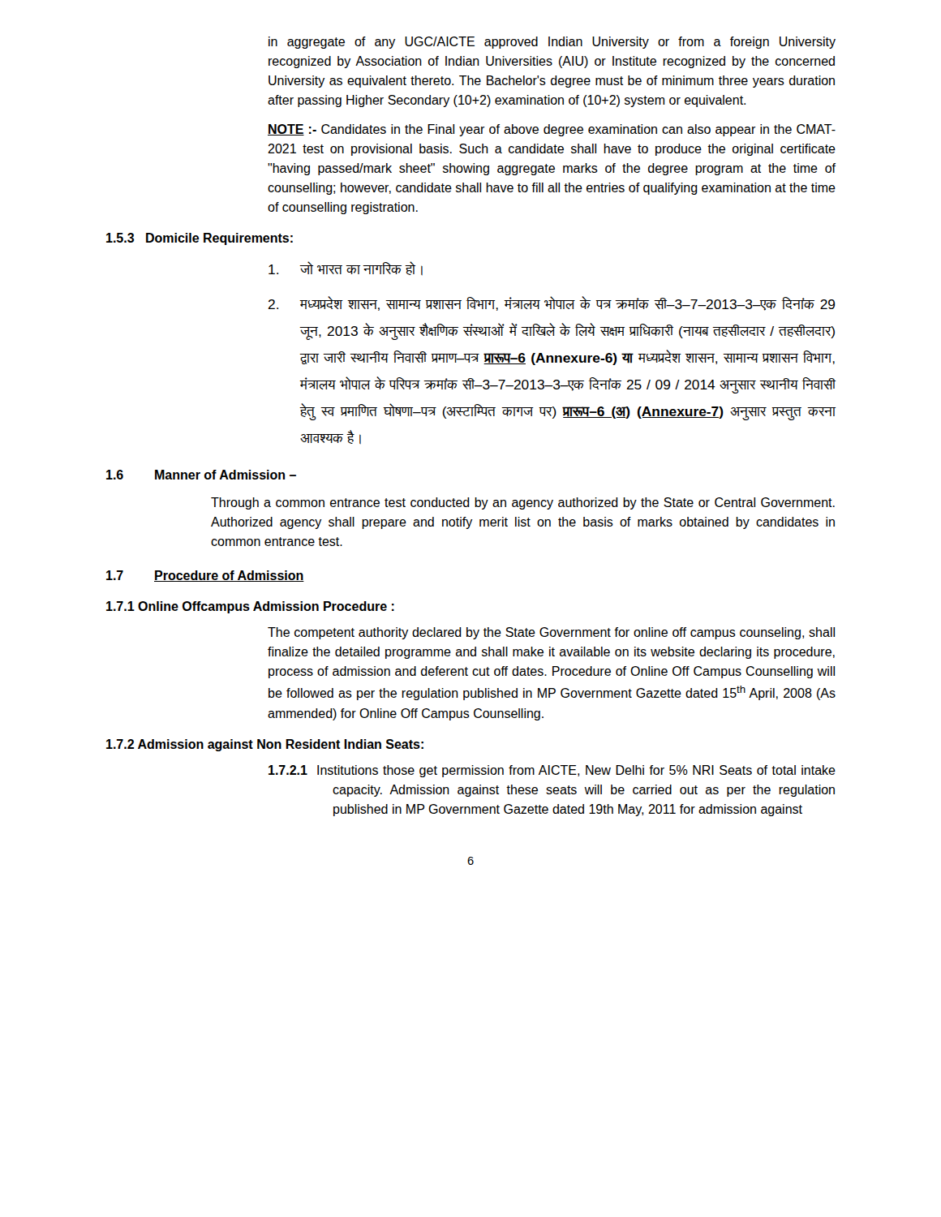in aggregate of any UGC/AICTE approved Indian University or from a foreign University recognized by Association of Indian Universities (AIU) or Institute recognized by the concerned University as equivalent thereto. The Bachelor's degree must be of minimum three years duration after passing Higher Secondary (10+2) examination of (10+2) system or equivalent.
NOTE :- Candidates in the Final year of above degree examination can also appear in the CMAT-2021 test on provisional basis. Such a candidate shall have to produce the original certificate "having passed/mark sheet" showing aggregate marks of the degree program at the time of counselling; however, candidate shall have to fill all the entries of qualifying examination at the time of counselling registration.
1.5.3 Domicile Requirements:
जो भारत का नागरिक हो।
मध्यप्रदेश शासन, सामान्य प्रशासन विभाग, मंत्रालय भोपाल के पत्र क्रमांक सी–3–7–2013–3–एक दिनांक 29 जून, 2013 के अनुसार शैक्षणिक संस्थाओं में दाखिले के लिये सक्षम प्राधिकारी (नायब तहसीलदार / तहसीलदार) द्वारा जारी स्थानीय निवासी प्रमाण–पत्र प्रारूप–6 (Annexure-6) या मध्यप्रदेश शासन, सामान्य प्रशासन विभाग, मंत्रालय भोपाल के परिपत्र क्रमांक सी–3–7–2013–3–एक दिनांक 25 / 09 / 2014 अनुसार स्थानीय निवासी हेतु स्व प्रमाणित घोषणा–पत्र (अस्टाम्पित कागज पर) प्रारूप–6 (अ) (Annexure-7) अनुसार प्रस्तुत करना आवश्यक है।
1.6 Manner of Admission –
Through a common entrance test conducted by an agency authorized by the State or Central Government. Authorized agency shall prepare and notify merit list on the basis of marks obtained by candidates in common entrance test.
1.7 Procedure of Admission
1.7.1 Online Offcampus Admission Procedure :
The competent authority declared by the State Government for online off campus counseling, shall finalize the detailed programme and shall make it available on its website declaring its procedure, process of admission and deferent cut off dates. Procedure of Online Off Campus Counselling will be followed as per the regulation published in MP Government Gazette dated 15th April, 2008 (As ammended) for Online Off Campus Counselling.
1.7.2 Admission against Non Resident Indian Seats:
1.7.2.1 Institutions those get permission from AICTE, New Delhi for 5% NRI Seats of total intake capacity. Admission against these seats will be carried out as per the regulation published in MP Government Gazette dated 19th May, 2011 for admission against
6